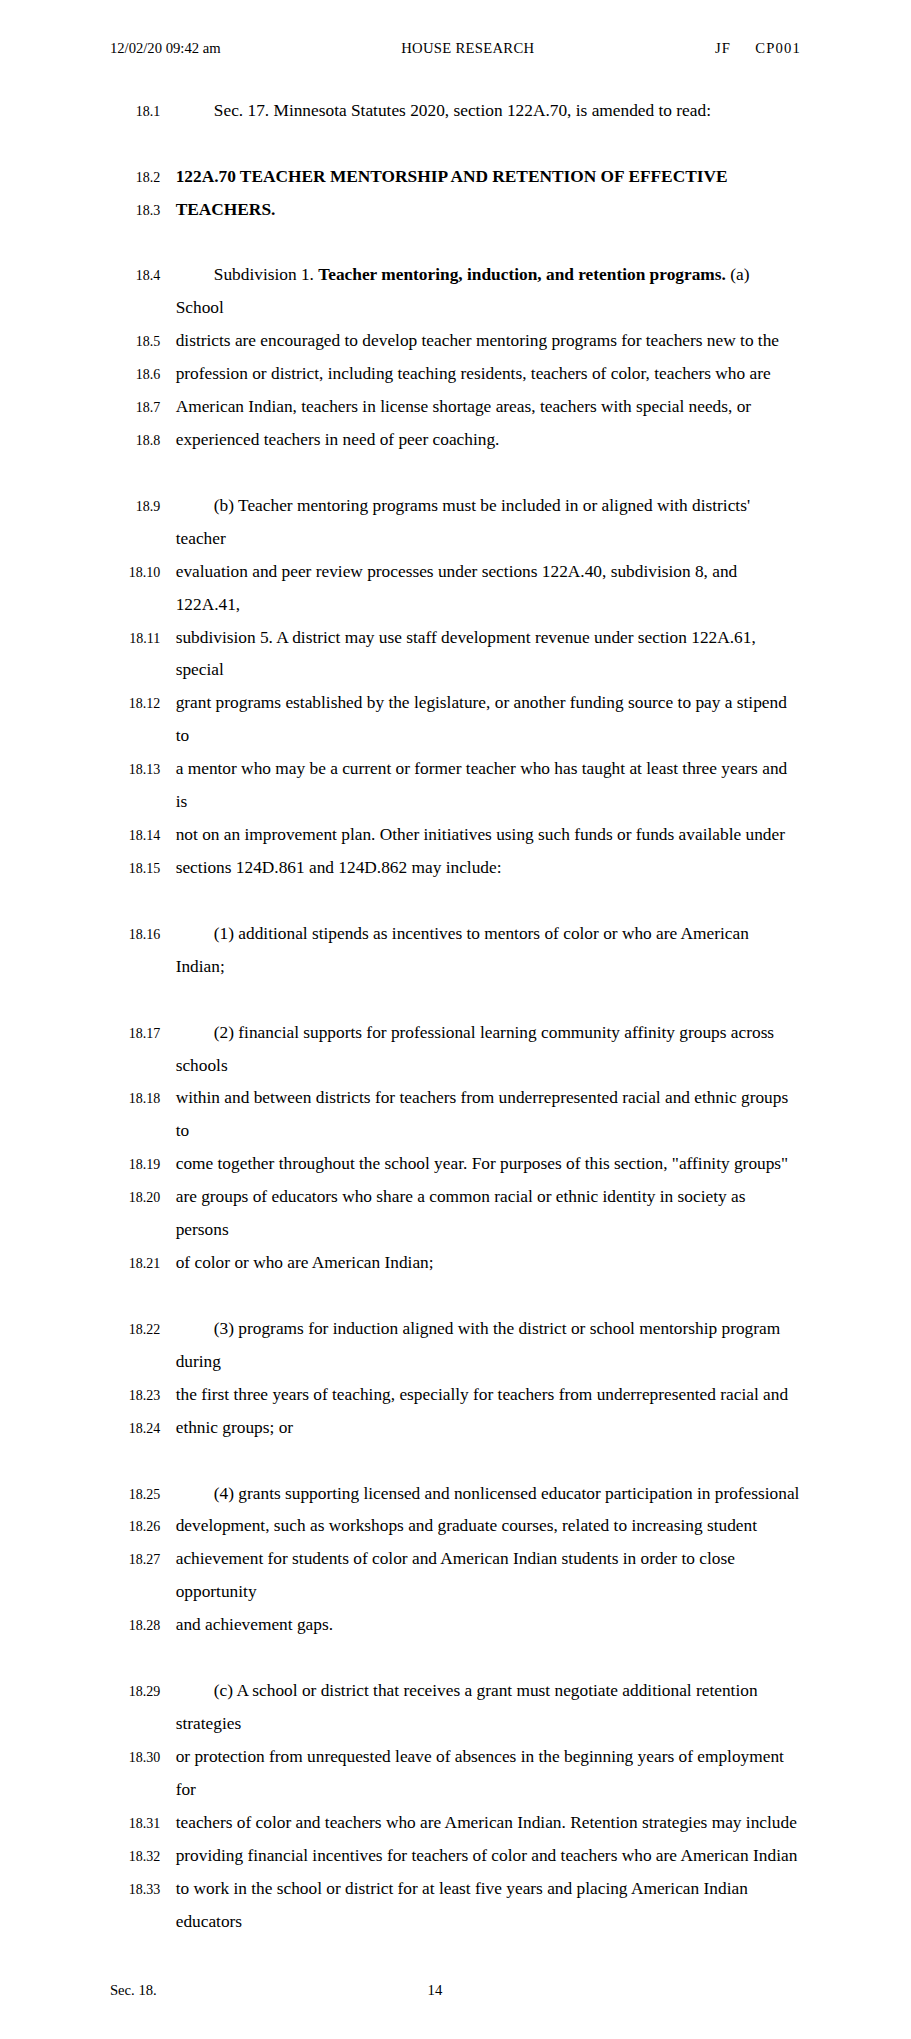12/02/20 09:42 am
HOUSE RESEARCH
JF CP001
18.1
Sec. 17. Minnesota Statutes 2020, section 122A.70, is amended to read:
18.2
122A.70 TEACHER MENTORSHIP AND RETENTION OF EFFECTIVE
18.3
TEACHERS.
18.4
Subdivision 1. Teacher mentoring, induction, and retention programs. (a) School
18.5
districts are encouraged to develop teacher mentoring programs for teachers new to the
18.6
profession or district, including teaching residents, teachers of color, teachers who are
18.7
American Indian, teachers in license shortage areas, teachers with special needs, or
18.8
experienced teachers in need of peer coaching.
18.9
(b) Teacher mentoring programs must be included in or aligned with districts' teacher
18.10
evaluation and peer review processes under sections 122A.40, subdivision 8, and 122A.41,
18.11
subdivision 5. A district may use staff development revenue under section 122A.61, special
18.12
grant programs established by the legislature, or another funding source to pay a stipend to
18.13
a mentor who may be a current or former teacher who has taught at least three years and is
18.14
not on an improvement plan. Other initiatives using such funds or funds available under
18.15
sections 124D.861 and 124D.862 may include:
18.16
(1) additional stipends as incentives to mentors of color or who are American Indian;
18.17
(2) financial supports for professional learning community affinity groups across schools
18.18
within and between districts for teachers from underrepresented racial and ethnic groups to
18.19
come together throughout the school year. For purposes of this section, "affinity groups"
18.20
are groups of educators who share a common racial or ethnic identity in society as persons
18.21
of color or who are American Indian;
18.22
(3) programs for induction aligned with the district or school mentorship program during
18.23
the first three years of teaching, especially for teachers from underrepresented racial and
18.24
ethnic groups; or
18.25
(4) grants supporting licensed and nonlicensed educator participation in professional
18.26
development, such as workshops and graduate courses, related to increasing student
18.27
achievement for students of color and American Indian students in order to close opportunity
18.28
and achievement gaps.
18.29
(c) A school or district that receives a grant must negotiate additional retention strategies
18.30
or protection from unrequested leave of absences in the beginning years of employment for
18.31
teachers of color and teachers who are American Indian. Retention strategies may include
18.32
providing financial incentives for teachers of color and teachers who are American Indian
18.33
to work in the school or district for at least five years and placing American Indian educators
Sec. 18.
14